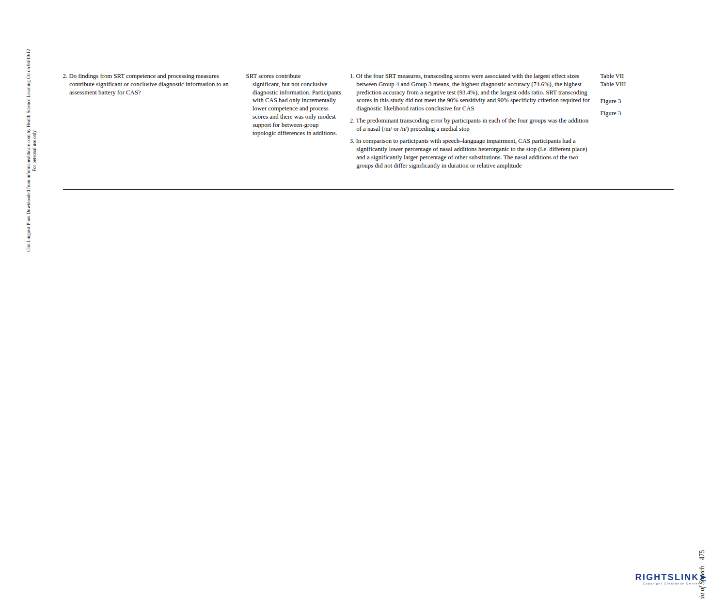Clin Linguist Phon Downloaded from informahealthcare.com by Health Science Learning Ctr on 04/10/12 For personal use only.
| 2. Do findings from SRT competence and processing measures contribute significant or conclusive diagnostic information to an assessment battery for CAS? | SRT scores contribute significant, but not conclusive diagnostic information. Participants with CAS had only incrementally lower competence and process scores and there was only modest support for between-group topologic differences in additions. | 1. Of the four SRT measures, transcoding scores were associated with the largest effect sizes between Group 4 and Group 3 means, the highest diagnostic accuracy (74.6%), the highest prediction accuracy from a negative test (93.4%), and the largest odds ratio. SRT transcoding scores in this study did not meet the 90% sensitivity and 90% specificity criterion required for diagnostic likelihood ratios conclusive for CAS 2. The predominant transcoding error by participants in each of the four groups was the addition of a nasal (/m/ or /n/) preceding a medial stop 3. In comparison to participants with speech–language impairment, CAS participants had a significantly lower percentage of nasal additions heterorganic to the stop (i.e. different place) and a significantly larger percentage of other substitutions. The nasal additions of the two groups did not differ significantly in duration or relative amplitude | Table VII Table VIII Figure 3 Figure 3 |
Childhood Apraxia of Speech 475
RIGHTSLINK➤
Copyright Clearance Center